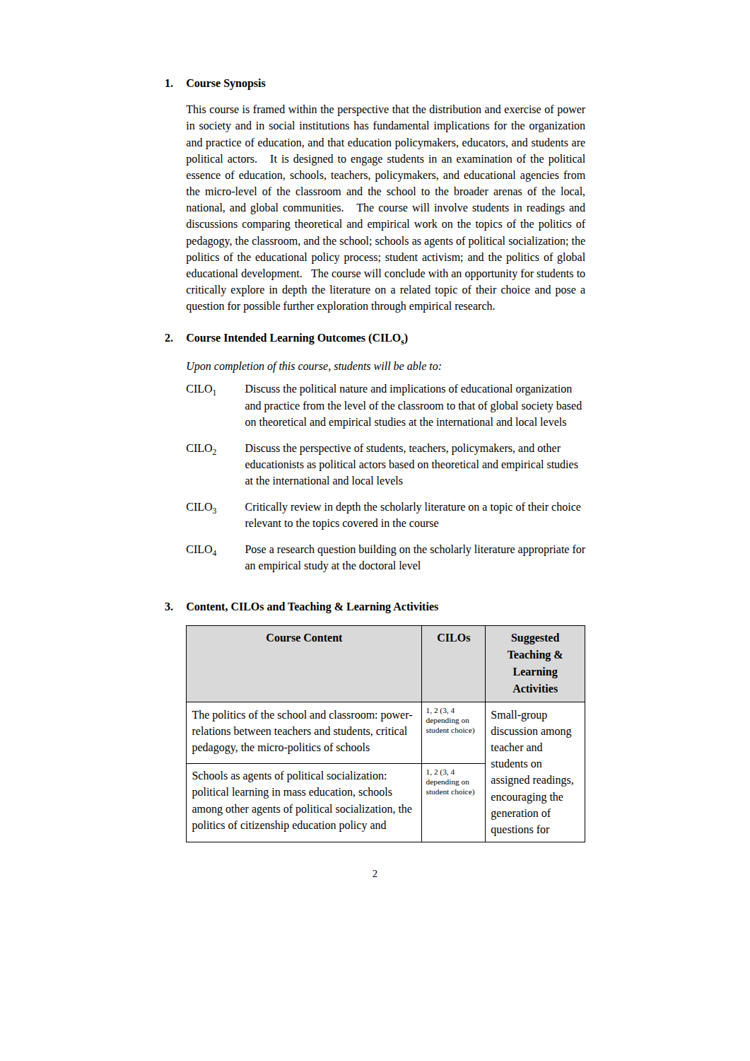1.
Course Synopsis
This course is framed within the perspective that the distribution and exercise of power in society and in social institutions has fundamental implications for the organization and practice of education, and that education policymakers, educators, and students are political actors. It is designed to engage students in an examination of the political essence of education, schools, teachers, policymakers, and educational agencies from the micro-level of the classroom and the school to the broader arenas of the local, national, and global communities. The course will involve students in readings and discussions comparing theoretical and empirical work on the topics of the politics of pedagogy, the classroom, and the school; schools as agents of political socialization; the politics of the educational policy process; student activism; and the politics of global educational development. The course will conclude with an opportunity for students to critically explore in depth the literature on a related topic of their choice and pose a question for possible further exploration through empirical research.
2.
Course Intended Learning Outcomes (CILOs)
Upon completion of this course, students will be able to:
| CILO 1 | Discuss the political nature and implications of educational organization and practice from the level of the classroom to that of global society based on theoretical and empirical studies at the international and local levels |
| CILO 2 | Discuss the perspective of students, teachers, policymakers, and other educationists as political actors based on theoretical and empirical studies at the international and local levels |
| CILO 3 | Critically review in depth the scholarly literature on a topic of their choice relevant to the topics covered in the course |
| CILO 4 | Pose a research question building on the scholarly literature appropriate for an empirical study at the doctoral level |
3.
Content, CILOs and Teaching & Learning Activities
| Course Content | CILOs | Suggested Teaching & Learning Activities |
| --- | --- | --- |
| The politics of the school and classroom: power-relations between teachers and students, critical pedagogy, the micro-politics of schools | 1, 2 (3, 4 depending on student choice) | Small-group discussion among teacher and students on assigned readings, encouraging the generation of questions for |
| Schools as agents of political socialization: political learning in mass education, schools among other agents of political socialization, the politics of citizenship education policy and | 1, 2 (3, 4 depending on student choice) |
2